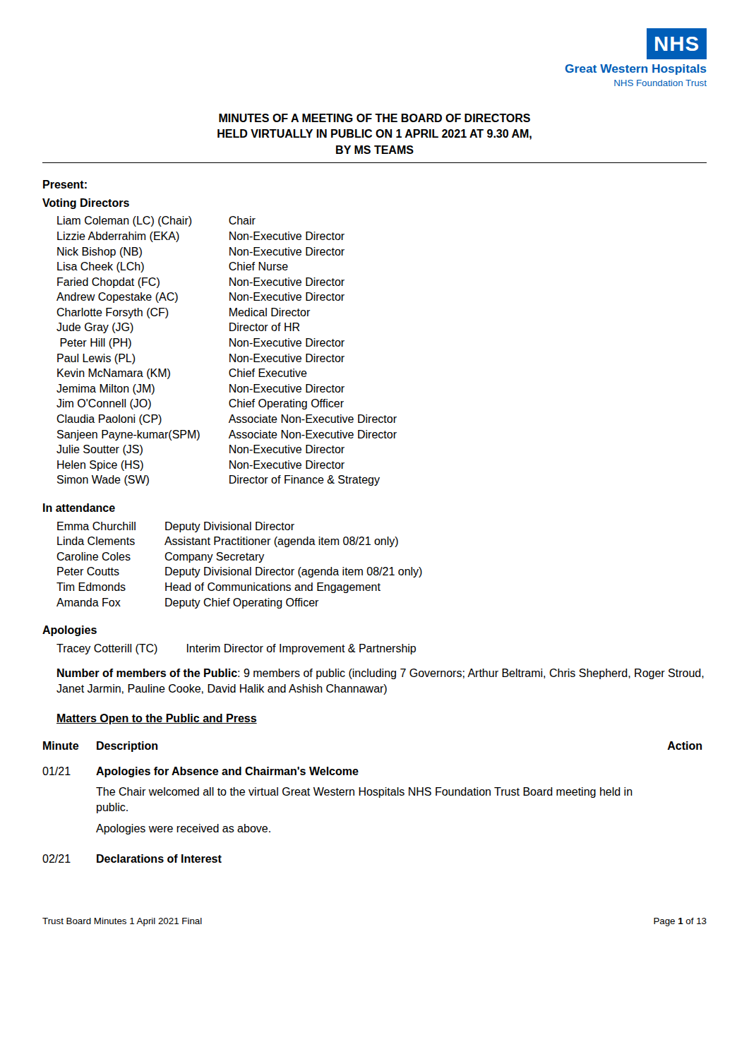NHS
Great Western Hospitals
NHS Foundation Trust
MINUTES OF A MEETING OF THE BOARD OF DIRECTORS
HELD VIRTUALLY IN PUBLIC ON 1 APRIL 2021 AT 9.30 AM,
BY MS TEAMS
Present:
Voting Directors
| Liam Coleman (LC) (Chair) | Chair |
| Lizzie Abderrahim (EKA) | Non-Executive Director |
| Nick Bishop (NB) | Non-Executive Director |
| Lisa Cheek (LCh) | Chief Nurse |
| Faried Chopdat (FC) | Non-Executive Director |
| Andrew Copestake (AC) | Non-Executive Director |
| Charlotte Forsyth (CF) | Medical Director |
| Jude Gray (JG) | Director of HR |
| Peter Hill (PH) | Non-Executive Director |
| Paul Lewis (PL) | Non-Executive Director |
| Kevin McNamara (KM) | Chief Executive |
| Jemima Milton (JM) | Non-Executive Director |
| Jim O'Connell (JO) | Chief Operating Officer |
| Claudia Paoloni (CP) | Associate Non-Executive Director |
| Sanjeen Payne-kumar(SPM) | Associate Non-Executive Director |
| Julie Soutter (JS) | Non-Executive Director |
| Helen Spice (HS) | Non-Executive Director |
| Simon Wade (SW) | Director of Finance & Strategy |
In attendance
| Emma Churchill | Deputy Divisional Director |
| Linda Clements | Assistant Practitioner (agenda item 08/21 only) |
| Caroline Coles | Company Secretary |
| Peter Coutts | Deputy Divisional Director (agenda item 08/21 only) |
| Tim Edmonds | Head of Communications and Engagement |
| Amanda Fox | Deputy Chief Operating Officer |
Apologies
| Tracey Cotterill (TC) | Interim Director of Improvement & Partnership |
Number of members of the Public: 9 members of public (including 7 Governors; Arthur Beltrami, Chris Shepherd, Roger Stroud, Janet Jarmin, Pauline Cooke, David Halik and Ashish Channawar)
Matters Open to the Public and Press
| Minute | Description | Action |
| --- | --- | --- |
| 01/21 | Apologies for Absence and Chairman's Welcome The Chair welcomed all to the virtual Great Western Hospitals NHS Foundation Trust Board meeting held in public. Apologies were received as above. | |
| 02/21 | Declarations of Interest | |
Trust Board Minutes 1 April 2021 Final Page 1 of 13